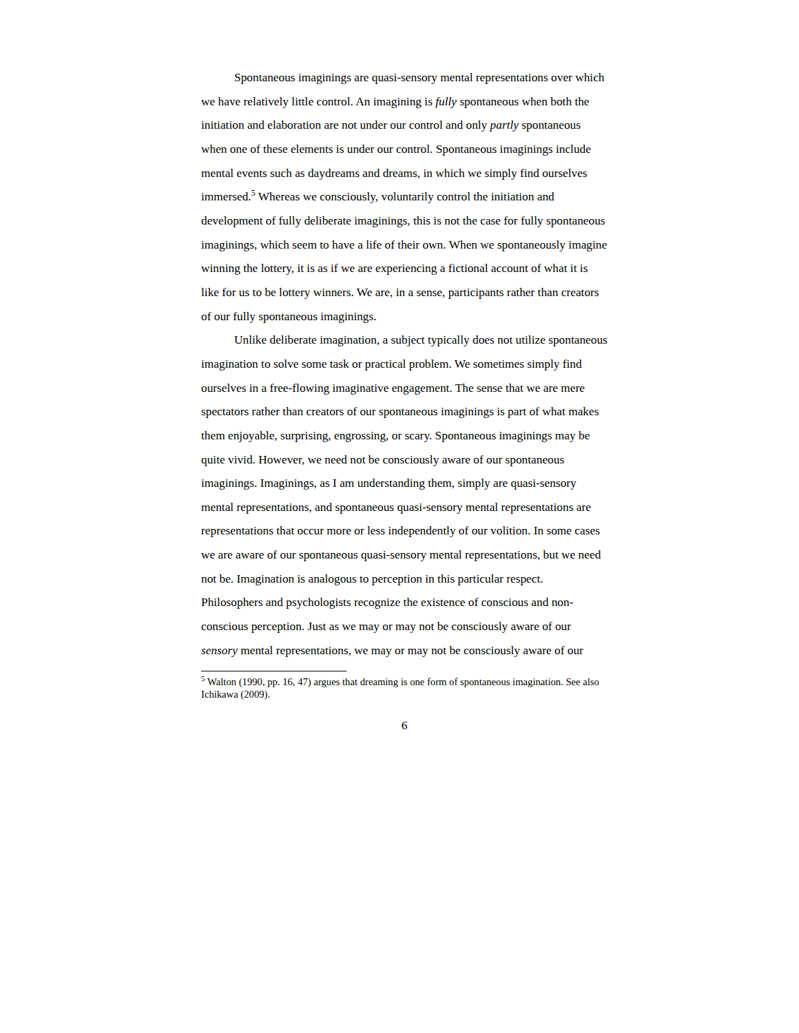Spontaneous imaginings are quasi-sensory mental representations over which we have relatively little control. An imagining is fully spontaneous when both the initiation and elaboration are not under our control and only partly spontaneous when one of these elements is under our control. Spontaneous imaginings include mental events such as daydreams and dreams, in which we simply find ourselves immersed.5 Whereas we consciously, voluntarily control the initiation and development of fully deliberate imaginings, this is not the case for fully spontaneous imaginings, which seem to have a life of their own. When we spontaneously imagine winning the lottery, it is as if we are experiencing a fictional account of what it is like for us to be lottery winners. We are, in a sense, participants rather than creators of our fully spontaneous imaginings.
Unlike deliberate imagination, a subject typically does not utilize spontaneous imagination to solve some task or practical problem. We sometimes simply find ourselves in a free-flowing imaginative engagement. The sense that we are mere spectators rather than creators of our spontaneous imaginings is part of what makes them enjoyable, surprising, engrossing, or scary. Spontaneous imaginings may be quite vivid. However, we need not be consciously aware of our spontaneous imaginings. Imaginings, as I am understanding them, simply are quasi-sensory mental representations, and spontaneous quasi-sensory mental representations are representations that occur more or less independently of our volition. In some cases we are aware of our spontaneous quasi-sensory mental representations, but we need not be. Imagination is analogous to perception in this particular respect. Philosophers and psychologists recognize the existence of conscious and non-conscious perception. Just as we may or may not be consciously aware of our sensory mental representations, we may or may not be consciously aware of our
5 Walton (1990, pp. 16, 47) argues that dreaming is one form of spontaneous imagination. See also Ichikawa (2009).
6